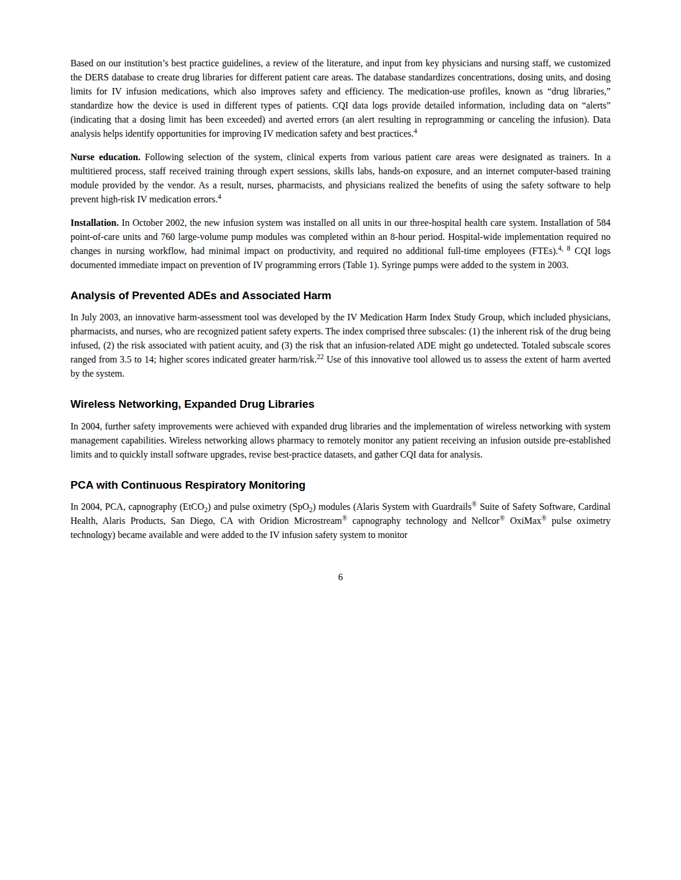Based on our institution’s best practice guidelines, a review of the literature, and input from key physicians and nursing staff, we customized the DERS database to create drug libraries for different patient care areas. The database standardizes concentrations, dosing units, and dosing limits for IV infusion medications, which also improves safety and efficiency. The medication-use profiles, known as “drug libraries,” standardize how the device is used in different types of patients. CQI data logs provide detailed information, including data on “alerts” (indicating that a dosing limit has been exceeded) and averted errors (an alert resulting in reprogramming or canceling the infusion). Data analysis helps identify opportunities for improving IV medication safety and best practices.4
Nurse education. Following selection of the system, clinical experts from various patient care areas were designated as trainers. In a multitiered process, staff received training through expert sessions, skills labs, hands-on exposure, and an internet computer-based training module provided by the vendor. As a result, nurses, pharmacists, and physicians realized the benefits of using the safety software to help prevent high-risk IV medication errors.4
Installation. In October 2002, the new infusion system was installed on all units in our three-hospital health care system. Installation of 584 point-of-care units and 760 large-volume pump modules was completed within an 8-hour period. Hospital-wide implementation required no changes in nursing workflow, had minimal impact on productivity, and required no additional full-time employees (FTEs).4, 8 CQI logs documented immediate impact on prevention of IV programming errors (Table 1). Syringe pumps were added to the system in 2003.
Analysis of Prevented ADEs and Associated Harm
In July 2003, an innovative harm-assessment tool was developed by the IV Medication Harm Index Study Group, which included physicians, pharmacists, and nurses, who are recognized patient safety experts. The index comprised three subscales: (1) the inherent risk of the drug being infused, (2) the risk associated with patient acuity, and (3) the risk that an infusion-related ADE might go undetected. Totaled subscale scores ranged from 3.5 to 14; higher scores indicated greater harm/risk.22 Use of this innovative tool allowed us to assess the extent of harm averted by the system.
Wireless Networking, Expanded Drug Libraries
In 2004, further safety improvements were achieved with expanded drug libraries and the implementation of wireless networking with system management capabilities. Wireless networking allows pharmacy to remotely monitor any patient receiving an infusion outside pre-established limits and to quickly install software upgrades, revise best-practice datasets, and gather CQI data for analysis.
PCA with Continuous Respiratory Monitoring
In 2004, PCA, capnography (EtCO2) and pulse oximetry (SpO2) modules (Alaris System with Guardrails® Suite of Safety Software, Cardinal Health, Alaris Products, San Diego, CA with Oridion Microstream® capnography technology and Nellcor® OxiMax® pulse oximetry technology) became available and were added to the IV infusion safety system to monitor
6